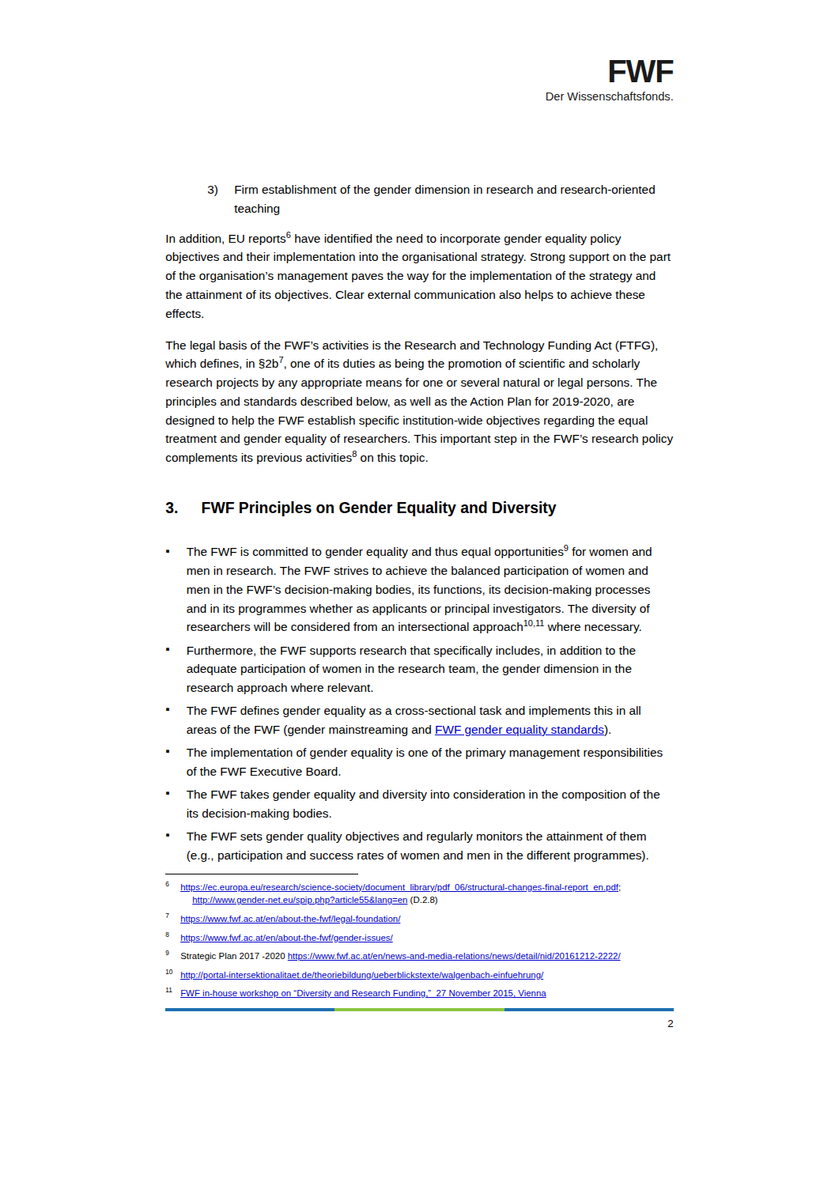FWF
Der Wissenschaftsfonds.
3) Firm establishment of the gender dimension in research and research-oriented teaching
In addition, EU reports6 have identified the need to incorporate gender equality policy objectives and their implementation into the organisational strategy. Strong support on the part of the organisation’s management paves the way for the implementation of the strategy and the attainment of its objectives. Clear external communication also helps to achieve these effects.
The legal basis of the FWF’s activities is the Research and Technology Funding Act (FTFG), which defines, in §2b7, one of its duties as being the promotion of scientific and scholarly research projects by any appropriate means for one or several natural or legal persons. The principles and standards described below, as well as the Action Plan for 2019-2020, are designed to help the FWF establish specific institution-wide objectives regarding the equal treatment and gender equality of researchers. This important step in the FWF’s research policy complements its previous activities8 on this topic.
3. FWF Principles on Gender Equality and Diversity
The FWF is committed to gender equality and thus equal opportunities9 for women and men in research. The FWF strives to achieve the balanced participation of women and men in the FWF’s decision-making bodies, its functions, its decision-making processes and in its programmes whether as applicants or principal investigators. The diversity of researchers will be considered from an intersectional approach10,11 where necessary.
Furthermore, the FWF supports research that specifically includes, in addition to the adequate participation of women in the research team, the gender dimension in the research approach where relevant.
The FWF defines gender equality as a cross-sectional task and implements this in all areas of the FWF (gender mainstreaming and FWF gender equality standards).
The implementation of gender equality is one of the primary management responsibilities of the FWF Executive Board.
The FWF takes gender equality and diversity into consideration in the composition of the its decision-making bodies.
The FWF sets gender quality objectives and regularly monitors the attainment of them (e.g., participation and success rates of women and men in the different programmes).
6
https://ec.europa.eu/research/science-society/document_library/pdf_06/structural-changes-final-report_en.pdf; http://www.gender-net.eu/spip.php?article55&lang=en (D.2.8)
7
https://www.fwf.ac.at/en/about-the-fwf/legal-foundation/
8
https://www.fwf.ac.at/en/about-the-fwf/gender-issues/
9
Strategic Plan 2017 -2020 https://www.fwf.ac.at/en/news-and-media-relations/news/detail/nid/20161212-2222/
10
http://portal-intersektionalitaet.de/theoriebildung/ueberblickstexte/walgenbach-einfuehrung/
11
FWF in-house workshop on “Diversity and Research Funding,” 27 November 2015, Vienna
2